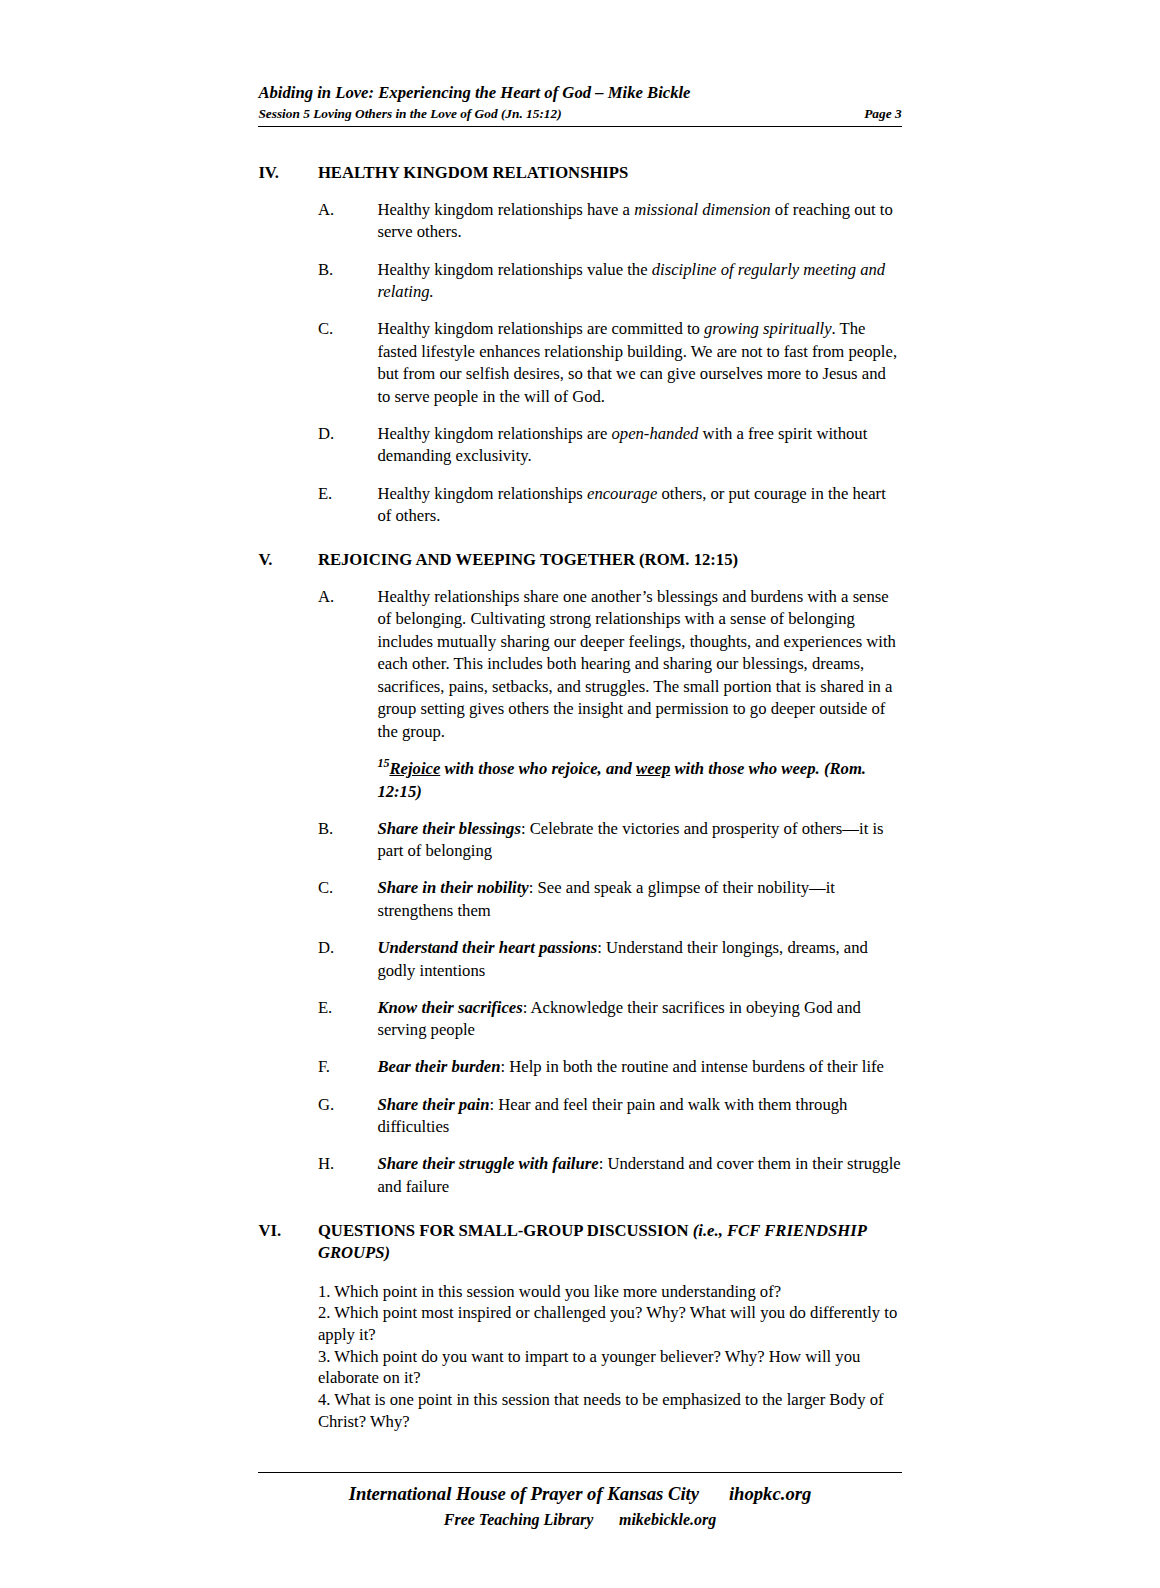Abiding in Love: Experiencing the Heart of God – Mike Bickle
Session 5 Loving Others in the Love of God (Jn. 15:12) Page 3
IV.
HEALTHY KINGDOM RELATIONSHIPS
A.
Healthy kingdom relationships have a missional dimension of reaching out to serve others.
B.
Healthy kingdom relationships value the discipline of regularly meeting and relating.
C.
Healthy kingdom relationships are committed to growing spiritually. The fasted lifestyle enhances relationship building. We are not to fast from people, but from our selfish desires, so that we can give ourselves more to Jesus and to serve people in the will of God.
D.
Healthy kingdom relationships are open-handed with a free spirit without demanding exclusivity.
E.
Healthy kingdom relationships encourage others, or put courage in the heart of others.
V.
REJOICING AND WEEPING TOGETHER (ROM. 12:15)
A.
Healthy relationships share one another’s blessings and burdens with a sense of belonging. Cultivating strong relationships with a sense of belonging includes mutually sharing our deeper feelings, thoughts, and experiences with each other. This includes both hearing and sharing our blessings, dreams, sacrifices, pains, setbacks, and struggles. The small portion that is shared in a group setting gives others the insight and permission to go deeper outside of the group.
15Rejoice with those who rejoice, and weep with those who weep. (Rom. 12:15)
B.
Share their blessings: Celebrate the victories and prosperity of others—it is part of belonging
C.
Share in their nobility: See and speak a glimpse of their nobility—it strengthens them
D.
Understand their heart passions: Understand their longings, dreams, and godly intentions
E.
Know their sacrifices: Acknowledge their sacrifices in obeying God and serving people
F.
Bear their burden: Help in both the routine and intense burdens of their life
G.
Share their pain: Hear and feel their pain and walk with them through difficulties
H.
Share their struggle with failure: Understand and cover them in their struggle and failure
VI.
QUESTIONS FOR SMALL-GROUP DISCUSSION (i.e., FCF FRIENDSHIP GROUPS)
1. Which point in this session would you like more understanding of?
2. Which point most inspired or challenged you? Why? What will you do differently to apply it?
3. Which point do you want to impart to a younger believer? Why? How will you elaborate on it?
4. What is one point in this session that needs to be emphasized to the larger Body of Christ? Why?
International House of Prayer of Kansas City ihopkc.org
Free Teaching Library mikebickle.org